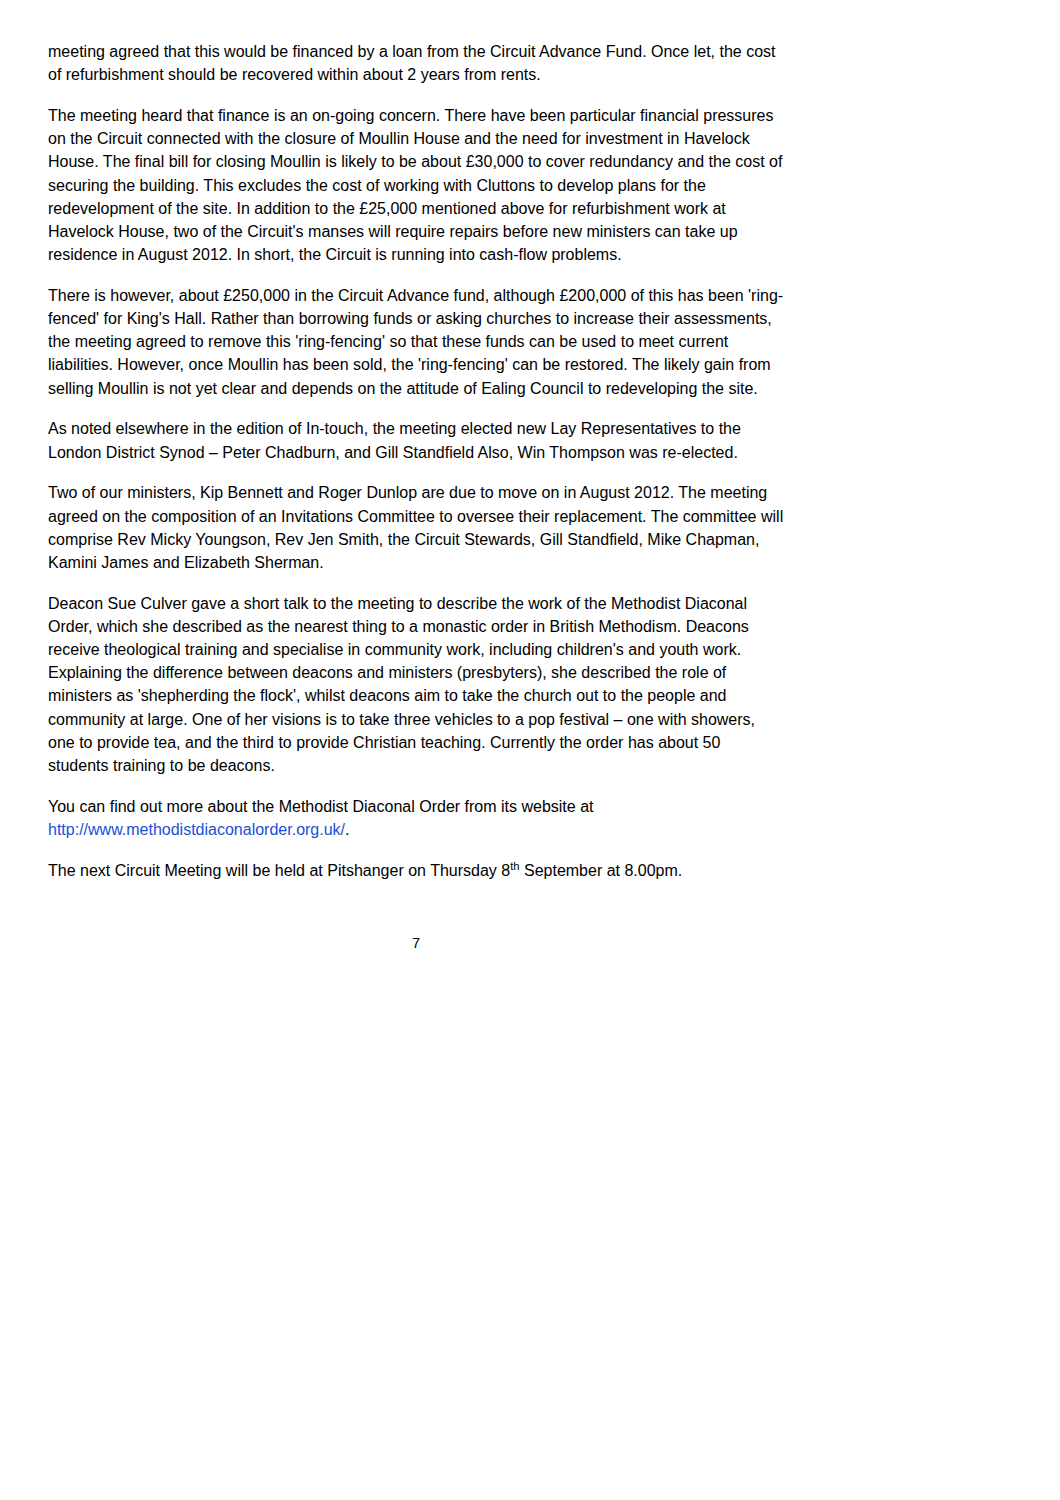meeting agreed that this would be financed by a loan from the Circuit Advance Fund. Once let, the cost of refurbishment should be recovered within about 2 years from rents.
The meeting heard that finance is an on-going concern. There have been particular financial pressures on the Circuit connected with the closure of Moullin House and the need for investment in Havelock House. The final bill for closing Moullin is likely to be about £30,000 to cover redundancy and the cost of securing the building. This excludes the cost of working with Cluttons to develop plans for the redevelopment of the site. In addition to the £25,000 mentioned above for refurbishment work at Havelock House, two of the Circuit's manses will require repairs before new ministers can take up residence in August 2012. In short, the Circuit is running into cash-flow problems.
There is however, about £250,000 in the Circuit Advance fund, although £200,000 of this has been 'ring-fenced' for King's Hall. Rather than borrowing funds or asking churches to increase their assessments, the meeting agreed to remove this 'ring-fencing' so that these funds can be used to meet current liabilities. However, once Moullin has been sold, the 'ring-fencing' can be restored. The likely gain from selling Moullin is not yet clear and depends on the attitude of Ealing Council to redeveloping the site.
As noted elsewhere in the edition of In-touch, the meeting elected new Lay Representatives to the London District Synod – Peter Chadburn, and Gill Standfield Also, Win Thompson was re-elected.
Two of our ministers, Kip Bennett and Roger Dunlop are due to move on in August 2012. The meeting agreed on the composition of an Invitations Committee to oversee their replacement. The committee will comprise Rev Micky Youngson, Rev Jen Smith, the Circuit Stewards, Gill Standfield, Mike Chapman, Kamini James and Elizabeth Sherman.
Deacon Sue Culver gave a short talk to the meeting to describe the work of the Methodist Diaconal Order, which she described as the nearest thing to a monastic order in British Methodism. Deacons receive theological training and specialise in community work, including children's and youth work. Explaining the difference between deacons and ministers (presbyters), she described the role of ministers as 'shepherding the flock', whilst deacons aim to take the church out to the people and community at large. One of her visions is to take three vehicles to a pop festival – one with showers, one to provide tea, and the third to provide Christian teaching. Currently the order has about 50 students training to be deacons.
You can find out more about the Methodist Diaconal Order from its website at http://www.methodistdiaconalorder.org.uk/.
The next Circuit Meeting will be held at Pitshanger on Thursday 8th September at 8.00pm.
7